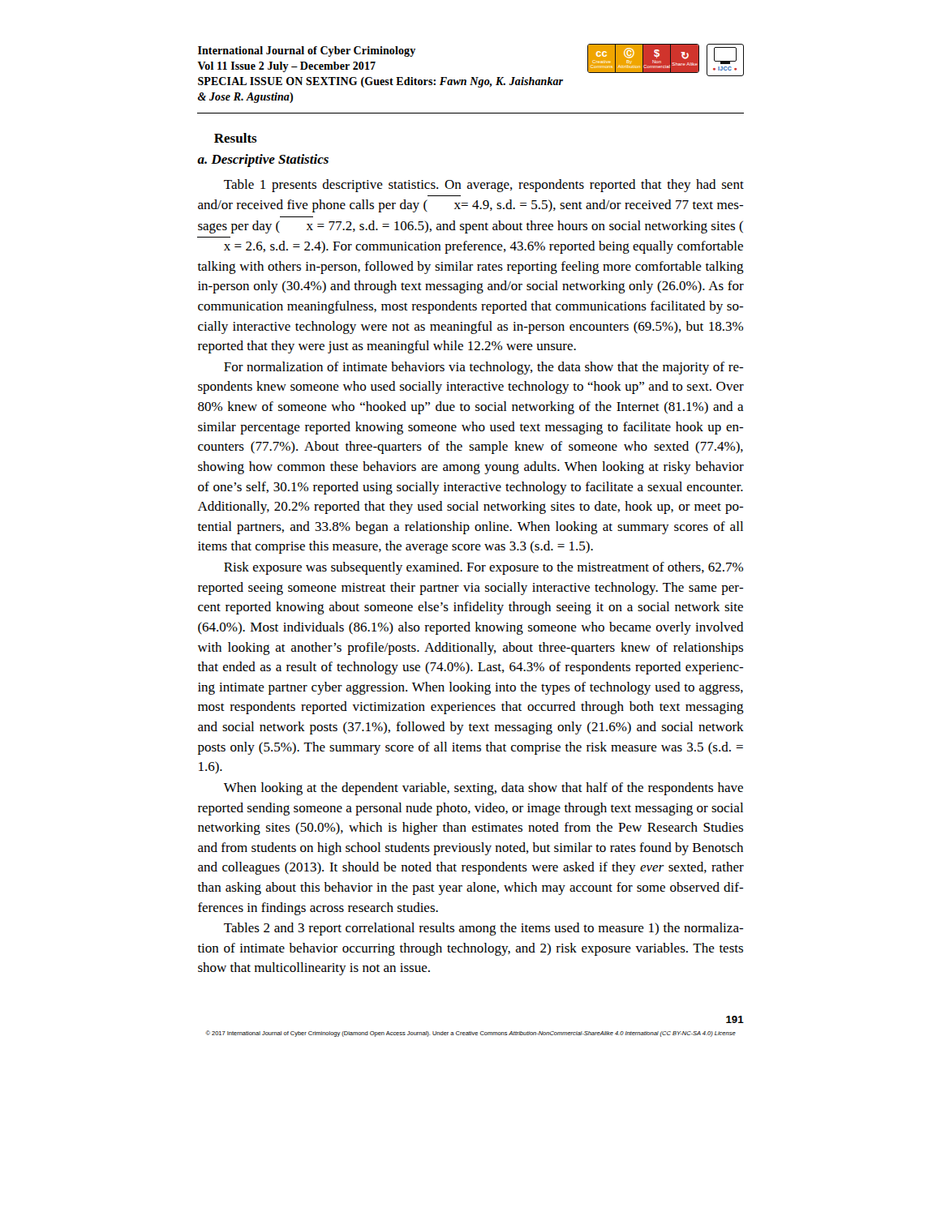International Journal of Cyber Criminology
Vol 11 Issue 2 July – December 2017
SPECIAL ISSUE ON SEXTING (Guest Editors: Fawn Ngo, K. Jaishankar & Jose R. Agustina)
cc Creative Commons
ⒸBy Attribution
$Non Commercial
↻Share Alike
● IJCC ●
Results
a. Descriptive Statistics
Table 1 presents descriptive statistics. On average, respondents reported that they had sent and/or received five phone calls per day (x= 4.9, s.d. = 5.5), sent and/or received 77 text messages per day (x = 77.2, s.d. = 106.5), and spent about three hours on social networking sites (x = 2.6, s.d. = 2.4). For communication preference, 43.6% reported being equally comfortable talking with others in-person, followed by similar rates reporting feeling more comfortable talking in-person only (30.4%) and through text messaging and/or social networking only (26.0%). As for communication meaningfulness, most respondents reported that communications facilitated by socially interactive technology were not as meaningful as in-person encounters (69.5%), but 18.3% reported that they were just as meaningful while 12.2% were unsure.
For normalization of intimate behaviors via technology, the data show that the majority of respondents knew someone who used socially interactive technology to “hook up” and to sext. Over 80% knew of someone who “hooked up” due to social networking of the Internet (81.1%) and a similar percentage reported knowing someone who used text messaging to facilitate hook up encounters (77.7%). About three-quarters of the sample knew of someone who sexted (77.4%), showing how common these behaviors are among young adults. When looking at risky behavior of one’s self, 30.1% reported using socially interactive technology to facilitate a sexual encounter. Additionally, 20.2% reported that they used social networking sites to date, hook up, or meet potential partners, and 33.8% began a relationship online. When looking at summary scores of all items that comprise this measure, the average score was 3.3 (s.d. = 1.5).
Risk exposure was subsequently examined. For exposure to the mistreatment of others, 62.7% reported seeing someone mistreat their partner via socially interactive technology. The same percent reported knowing about someone else’s infidelity through seeing it on a social network site (64.0%). Most individuals (86.1%) also reported knowing someone who became overly involved with looking at another’s profile/posts. Additionally, about three-quarters knew of relationships that ended as a result of technology use (74.0%). Last, 64.3% of respondents reported experiencing intimate partner cyber aggression. When looking into the types of technology used to aggress, most respondents reported victimization experiences that occurred through both text messaging and social network posts (37.1%), followed by text messaging only (21.6%) and social network posts only (5.5%). The summary score of all items that comprise the risk measure was 3.5 (s.d. = 1.6).
When looking at the dependent variable, sexting, data show that half of the respondents have reported sending someone a personal nude photo, video, or image through text messaging or social networking sites (50.0%), which is higher than estimates noted from the Pew Research Studies and from students on high school students previously noted, but similar to rates found by Benotsch and colleagues (2013). It should be noted that respondents were asked if they ever sexted, rather than asking about this behavior in the past year alone, which may account for some observed differences in findings across research studies.
Tables 2 and 3 report correlational results among the items used to measure 1) the normalization of intimate behavior occurring through technology, and 2) risk exposure variables. The tests show that multicollinearity is not an issue.
191
© 2017 International Journal of Cyber Criminology (Diamond Open Access Journal). Under a Creative Commons Attribution-NonCommercial-ShareAlike 4.0 International (CC BY-NC-SA 4.0) License